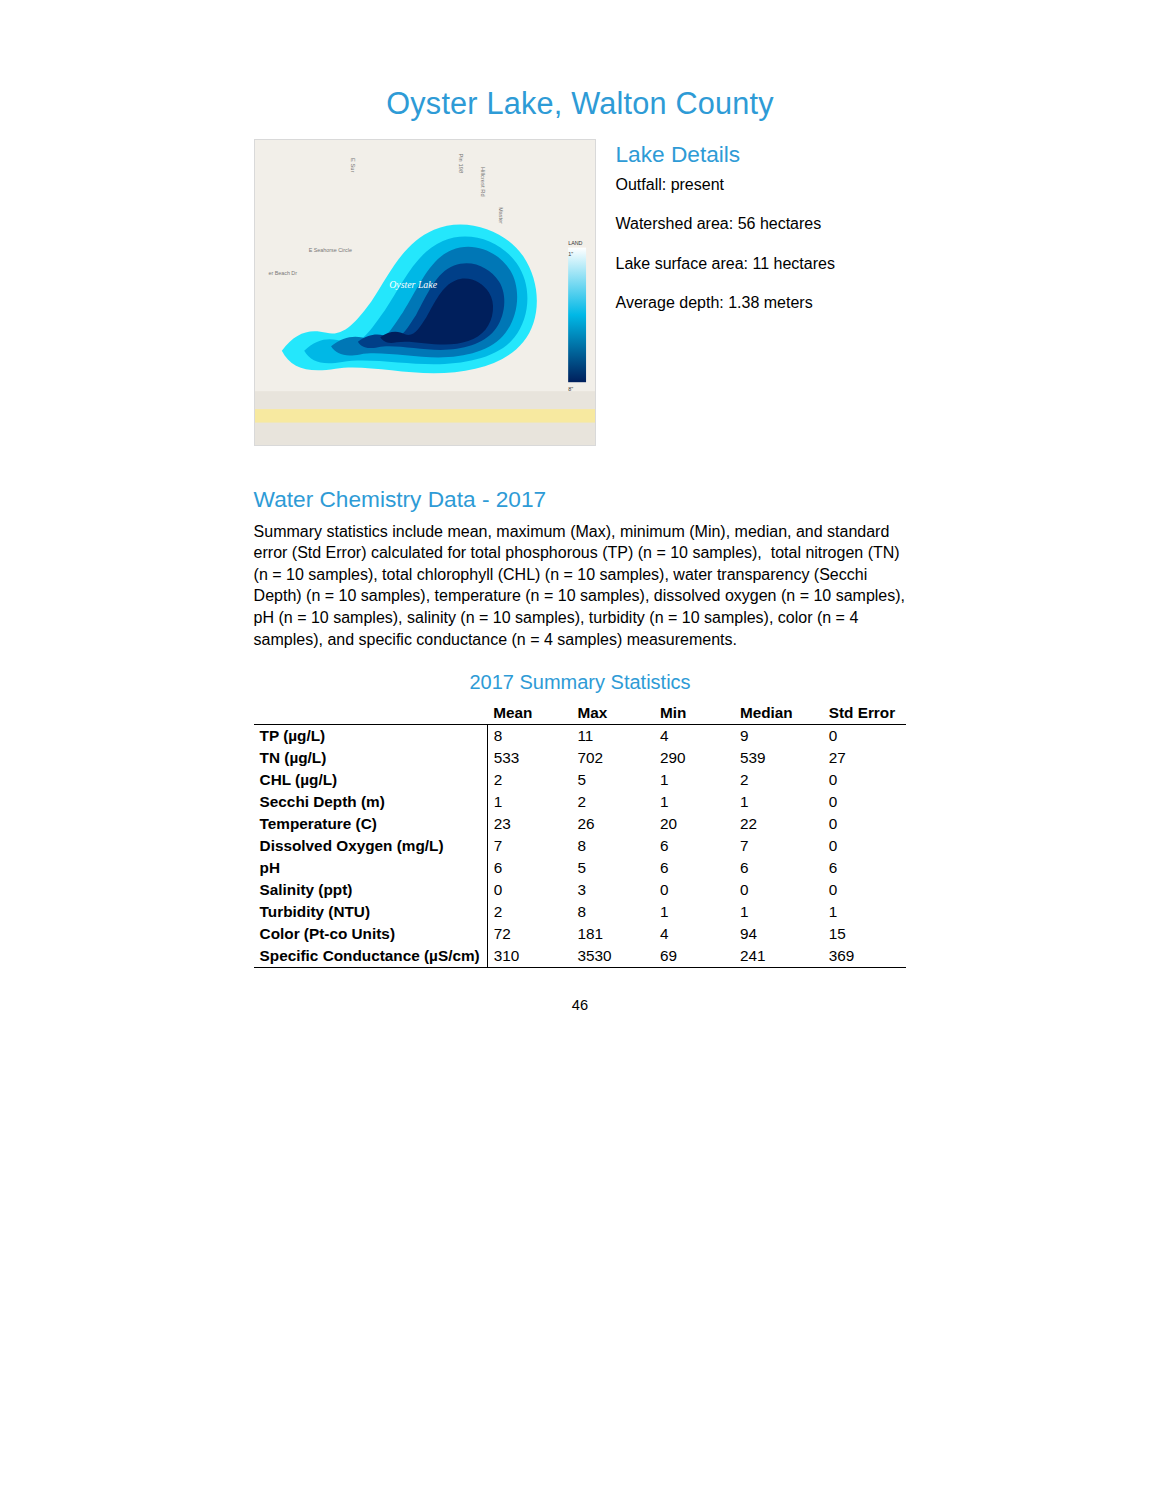Oyster Lake, Walton County
Lake Details
Outfall: present
Watershed area: 56 hectares
Lake surface area: 11 hectares
Average depth: 1.38 meters
Water Chemistry Data - 2017
Summary statistics include mean, maximum (Max), minimum (Min), median, and standard error (Std Error) calculated for total phosphorous (TP) (n = 10 samples), total nitrogen (TN) (n = 10 samples), total chlorophyll (CHL) (n = 10 samples), water transparency (Secchi Depth) (n = 10 samples), temperature (n = 10 samples), dissolved oxygen (n = 10 samples), pH (n = 10 samples), salinity (n = 10 samples), turbidity (n = 10 samples), color (n = 4 samples), and specific conductance (n = 4 samples) measurements.
2017 Summary Statistics
| | Mean | Max | Min | Median | Std Error |
| --- | --- | --- | --- | --- | --- |
| TP (µg/L) | 8 | 11 | 4 | 9 | 0 |
| TN (µg/L) | 533 | 702 | 290 | 539 | 27 |
| CHL (µg/L) | 2 | 5 | 1 | 2 | 0 |
| Secchi Depth (m) | 1 | 2 | 1 | 1 | 0 |
| Temperature (C) | 23 | 26 | 20 | 22 | 0 |
| Dissolved Oxygen (mg/L) | 7 | 8 | 6 | 7 | 0 |
| pH | 6 | 5 | 6 | 6 | 6 |
| Salinity (ppt) | 0 | 3 | 0 | 0 | 0 |
| Turbidity (NTU) | 2 | 8 | 1 | 1 | 1 |
| Color (Pt-co Units) | 72 | 181 | 4 | 94 | 15 |
| Specific Conductance (µS/cm) | 310 | 3530 | 69 | 241 | 369 |
46